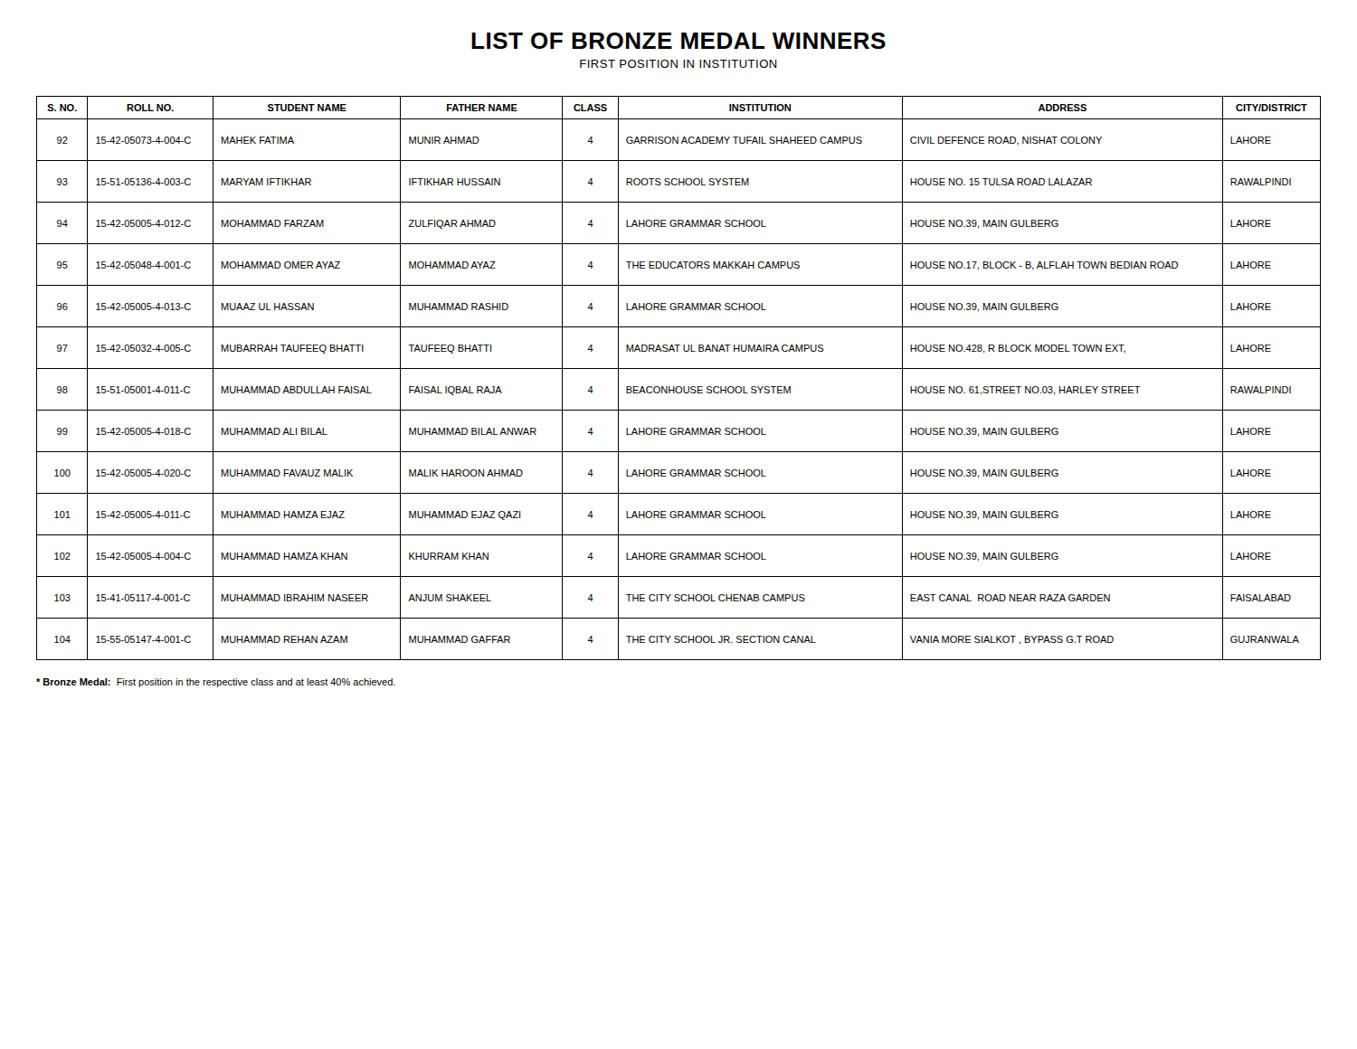LIST OF BRONZE MEDAL WINNERS
FIRST POSITION IN INSTITUTION
| S. NO. | ROLL NO. | STUDENT NAME | FATHER NAME | CLASS | INSTITUTION | ADDRESS | CITY/DISTRICT |
| --- | --- | --- | --- | --- | --- | --- | --- |
| 92 | 15-42-05073-4-004-C | MAHEK FATIMA | MUNIR AHMAD | 4 | GARRISON ACADEMY TUFAIL SHAHEED CAMPUS | CIVIL DEFENCE ROAD, NISHAT COLONY | LAHORE |
| 93 | 15-51-05136-4-003-C | MARYAM IFTIKHAR | IFTIKHAR HUSSAIN | 4 | ROOTS SCHOOL SYSTEM | HOUSE NO. 15 TULSA ROAD LALAZAR | RAWALPINDI |
| 94 | 15-42-05005-4-012-C | MOHAMMAD FARZAM | ZULFIQAR AHMAD | 4 | LAHORE GRAMMAR SCHOOL | HOUSE NO.39, MAIN GULBERG | LAHORE |
| 95 | 15-42-05048-4-001-C | MOHAMMAD OMER AYAZ | MOHAMMAD AYAZ | 4 | THE EDUCATORS MAKKAH CAMPUS | HOUSE NO.17, BLOCK - B, ALFLAH TOWN BEDIAN ROAD | LAHORE |
| 96 | 15-42-05005-4-013-C | MUAAZ UL HASSAN | MUHAMMAD RASHID | 4 | LAHORE GRAMMAR SCHOOL | HOUSE NO.39, MAIN GULBERG | LAHORE |
| 97 | 15-42-05032-4-005-C | MUBARRAH TAUFEEQ BHATTI | TAUFEEQ BHATTI | 4 | MADRASAT UL BANAT HUMAIRA CAMPUS | HOUSE NO.428, R BLOCK MODEL TOWN EXT, | LAHORE |
| 98 | 15-51-05001-4-011-C | MUHAMMAD ABDULLAH FAISAL | FAISAL IQBAL RAJA | 4 | BEACONHOUSE SCHOOL SYSTEM | HOUSE NO. 61,STREET NO.03, HARLEY STREET | RAWALPINDI |
| 99 | 15-42-05005-4-018-C | MUHAMMAD ALI BILAL | MUHAMMAD BILAL ANWAR | 4 | LAHORE GRAMMAR SCHOOL | HOUSE NO.39, MAIN GULBERG | LAHORE |
| 100 | 15-42-05005-4-020-C | MUHAMMAD FAVAUZ MALIK | MALIK HAROON AHMAD | 4 | LAHORE GRAMMAR SCHOOL | HOUSE NO.39, MAIN GULBERG | LAHORE |
| 101 | 15-42-05005-4-011-C | MUHAMMAD HAMZA EJAZ | MUHAMMAD EJAZ QAZI | 4 | LAHORE GRAMMAR SCHOOL | HOUSE NO.39, MAIN GULBERG | LAHORE |
| 102 | 15-42-05005-4-004-C | MUHAMMAD HAMZA KHAN | KHURRAM KHAN | 4 | LAHORE GRAMMAR SCHOOL | HOUSE NO.39, MAIN GULBERG | LAHORE |
| 103 | 15-41-05117-4-001-C | MUHAMMAD IBRAHIM NASEER | ANJUM SHAKEEL | 4 | THE CITY SCHOOL CHENAB CAMPUS | EAST CANAL ROAD NEAR RAZA GARDEN | FAISALABAD |
| 104 | 15-55-05147-4-001-C | MUHAMMAD REHAN AZAM | MUHAMMAD GAFFAR | 4 | THE CITY SCHOOL JR. SECTION CANAL | VANIA MORE SIALKOT , BYPASS G.T ROAD | GUJRANWALA |
* Bronze Medal: First position in the respective class and at least 40% achieved.